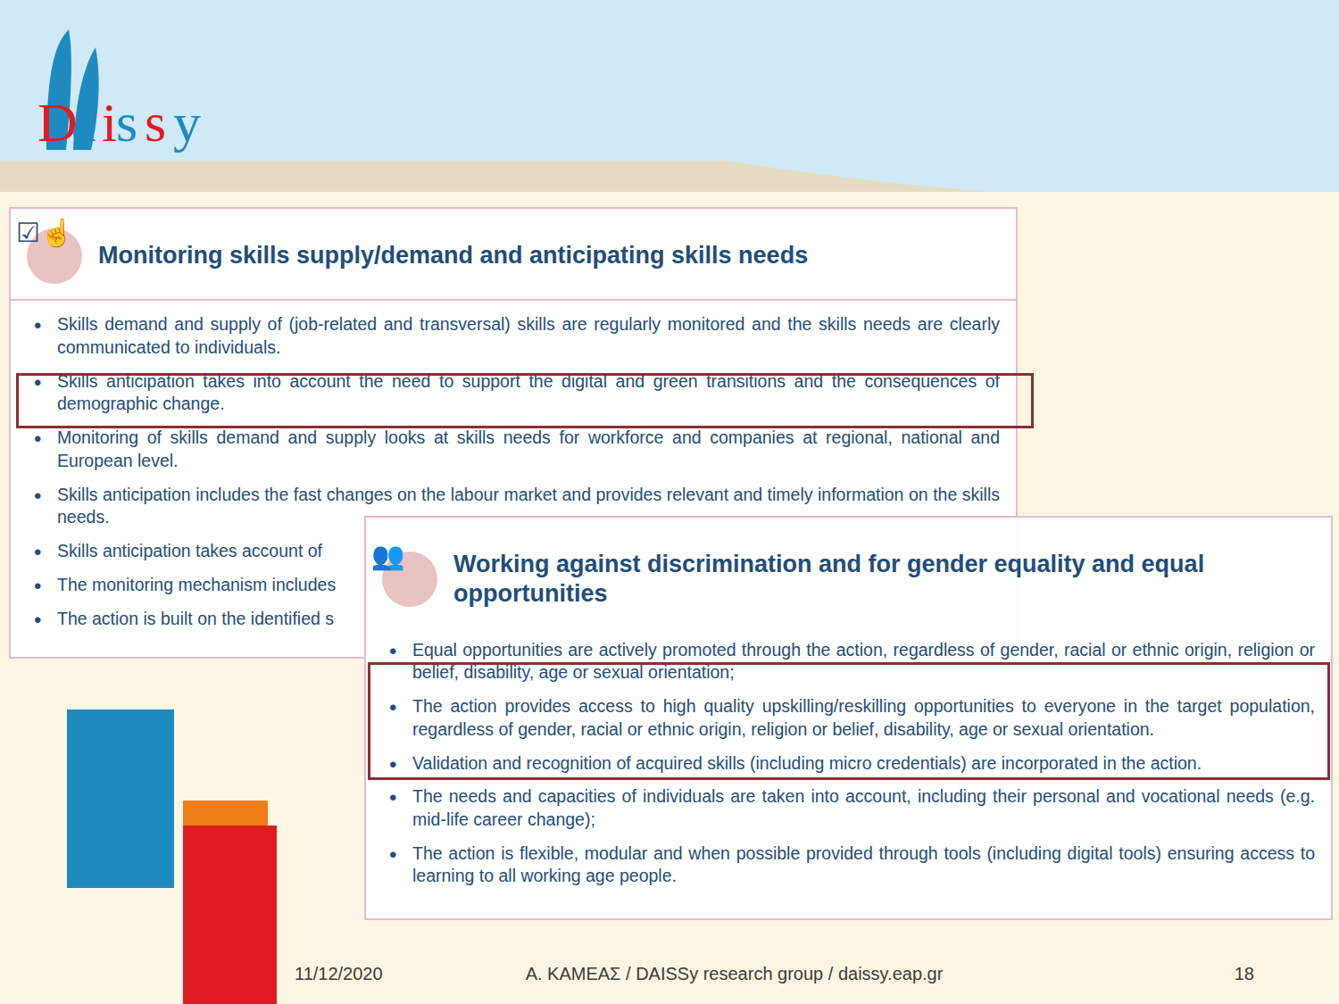D a i s s y
☑☝
Monitoring skills supply/demand and anticipating skills needs
Skills demand and supply of (job-related and transversal) skills are regularly monitored and the skills needs are clearly communicated to individuals.
Skills anticipation takes into account the need to support the digital and green transitions and the consequences of demographic change.
Monitoring of skills demand and supply looks at skills needs for workforce and companies at regional, national and European level.
Skills anticipation includes the fast changes on the labour market and provides relevant and timely information on the skills needs.
Skills anticipation takes account of
The monitoring mechanism includes
The action is built on the identified s
👥
Working against discrimination and for gender equality and equal opportunities
Equal opportunities are actively promoted through the action, regardless of gender, racial or ethnic origin, religion or belief, disability, age or sexual orientation;
The action provides access to high quality upskilling/reskilling opportunities to everyone in the target population, regardless of gender, racial or ethnic origin, religion or belief, disability, age or sexual orientation.
Validation and recognition of acquired skills (including micro credentials) are incorporated in the action.
The needs and capacities of individuals are taken into account, including their personal and vocational needs (e.g. mid-life career change);
The action is flexible, modular and when possible provided through tools (including digital tools) ensuring access to learning to all working age people.
11/12/2020 Α. ΚΑΜΕΑΣ / DAISSy research group / daissy.eap.gr 18